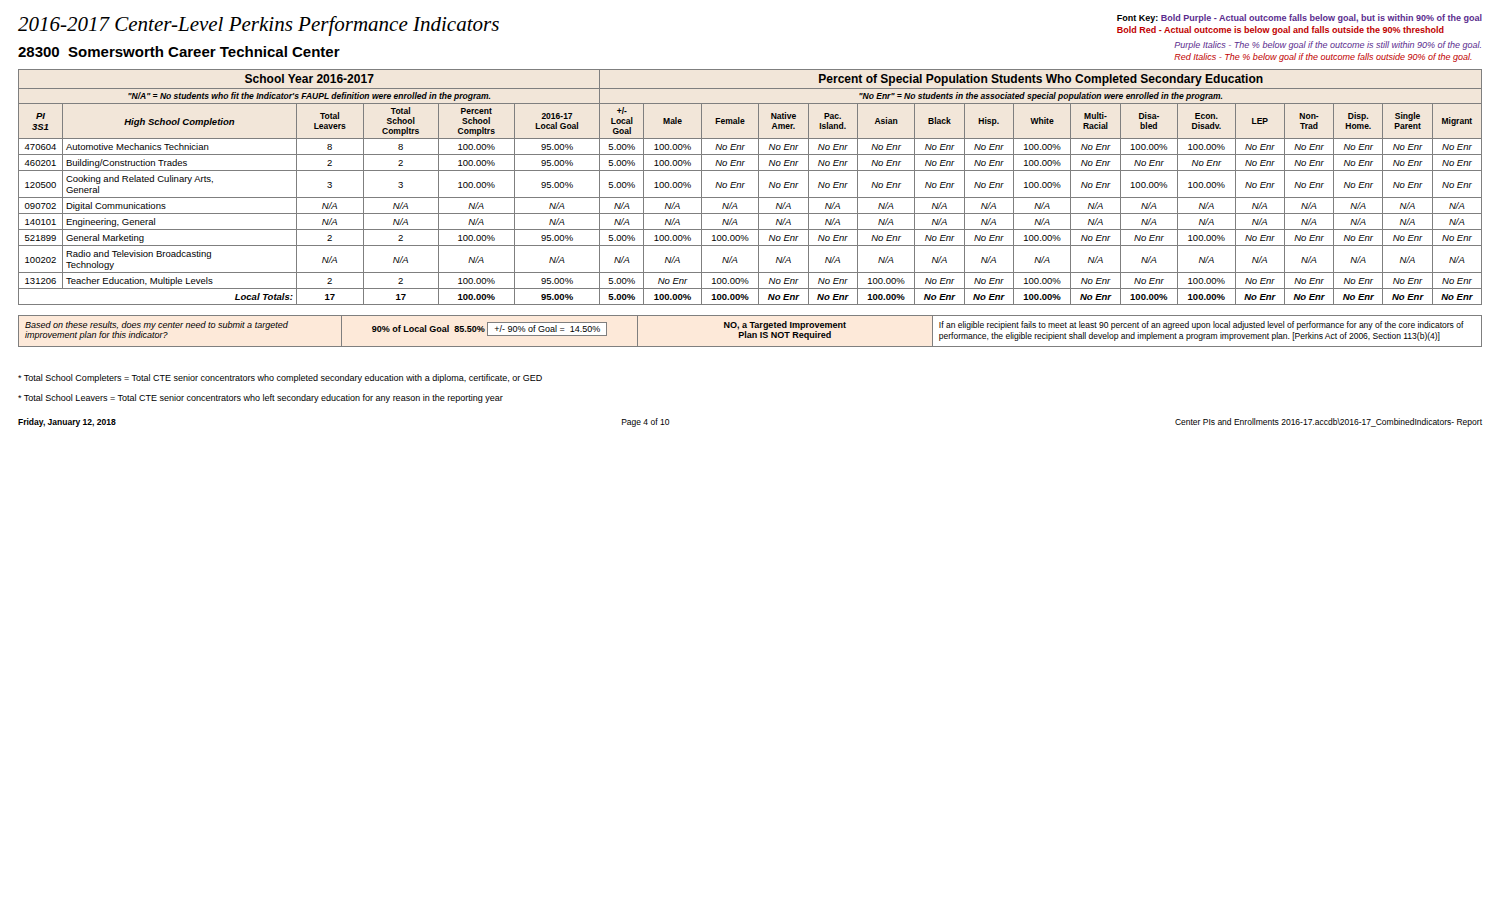2016-2017 Center-Level Perkins Performance Indicators
Font Key: Bold Purple - Actual outcome falls below goal, but is within 90% of the goal
Bold Red - Actual outcome is below goal and falls outside the 90% threshold
28300 Somersworth Career Technical Center
Purple Italics - The % below goal if the outcome is still within 90% of the goal.
Red Italics - The % below goal if the outcome falls outside 90% of the goal.
| School Year 2016-2017 | Percent of Special Population Students Who Completed Secondary Education |
| --- | --- |
| "N/A" = No students who fit the Indicator's FAUPL definition were enrolled in the program. | "No Enr" = No students in the associated special population were enrolled in the program. |
| PI 3S1 | High School Completion | Total Leavers | Total School Compltrs | Percent School Compltrs | 2016-17 Local Goal | +/- Local Goal | Male | Female | Native Amer. | Pac. Island. | Asian | Black | Hisp. | White | Multi- Racial | Disa- bled | Econ. Disadv. | LEP | Non- Trad | Disp. Home. | Single Parent | Migrant |
| 470604 | Automotive Mechanics Technician | 8 | 8 | 100.00% | 95.00% | 5.00% | 100.00% | No Enr | No Enr | No Enr | No Enr | No Enr | No Enr | 100.00% | No Enr | 100.00% | 100.00% | No Enr | No Enr | No Enr | No Enr | No Enr |
| 460201 | Building/Construction Trades | 2 | 2 | 100.00% | 95.00% | 5.00% | 100.00% | No Enr | No Enr | No Enr | No Enr | No Enr | No Enr | 100.00% | No Enr | No Enr | No Enr | No Enr | No Enr | No Enr | No Enr | No Enr |
| 120500 | Cooking and Related Culinary Arts, General | 3 | 3 | 100.00% | 95.00% | 5.00% | 100.00% | No Enr | No Enr | No Enr | No Enr | No Enr | No Enr | 100.00% | No Enr | 100.00% | 100.00% | No Enr | No Enr | No Enr | No Enr | No Enr |
| 090702 | Digital Communications | N/A | N/A | N/A | N/A | N/A | N/A | N/A | N/A | N/A | N/A | N/A | N/A | N/A | N/A | N/A | N/A | N/A | N/A | N/A | N/A | N/A |
| 140101 | Engineering, General | N/A | N/A | N/A | N/A | N/A | N/A | N/A | N/A | N/A | N/A | N/A | N/A | N/A | N/A | N/A | N/A | N/A | N/A | N/A | N/A | N/A |
| 521899 | General Marketing | 2 | 2 | 100.00% | 95.00% | 5.00% | 100.00% | 100.00% | No Enr | No Enr | No Enr | No Enr | No Enr | 100.00% | No Enr | No Enr | 100.00% | No Enr | No Enr | No Enr | No Enr | No Enr |
| 100202 | Radio and Television Broadcasting Technology | N/A | N/A | N/A | N/A | N/A | N/A | N/A | N/A | N/A | N/A | N/A | N/A | N/A | N/A | N/A | N/A | N/A | N/A | N/A | N/A | N/A |
| 131206 | Teacher Education, Multiple Levels | 2 | 2 | 100.00% | 95.00% | 5.00% | No Enr | 100.00% | No Enr | No Enr | 100.00% | No Enr | No Enr | 100.00% | No Enr | No Enr | 100.00% | No Enr | No Enr | No Enr | No Enr | No Enr |
| Local Totals: | 17 | 17 | 100.00% | 95.00% | 5.00% | 100.00% | 100.00% | No Enr | No Enr | 100.00% | No Enr | No Enr | 100.00% | No Enr | 100.00% | 100.00% | No Enr | No Enr | No Enr | No Enr | No Enr |
Based on these results, does my center need to submit a targeted improvement plan for this indicator?
90% of Local Goal 85.50%
+/- 90% of Goal = 14.50%
NO, a Targeted Improvement
Plan IS NOT Required
If an eligible recipient fails to meet at least 90 percent of an agreed upon local adjusted level of performance for any of the core indicators of performance, the eligible recipient shall develop and implement a program improvement plan. [Perkins Act of 2006, Section 113(b)(4)]
* Total School Completers = Total CTE senior concentrators who completed secondary education with a diploma, certificate, or GED
* Total School Leavers = Total CTE senior concentrators who left secondary education for any reason in the reporting year
Friday, January 12, 2018
Page 4 of 10
Center PIs and Enrollments 2016-17.accdb\2016-17_CombinedIndicators- Report